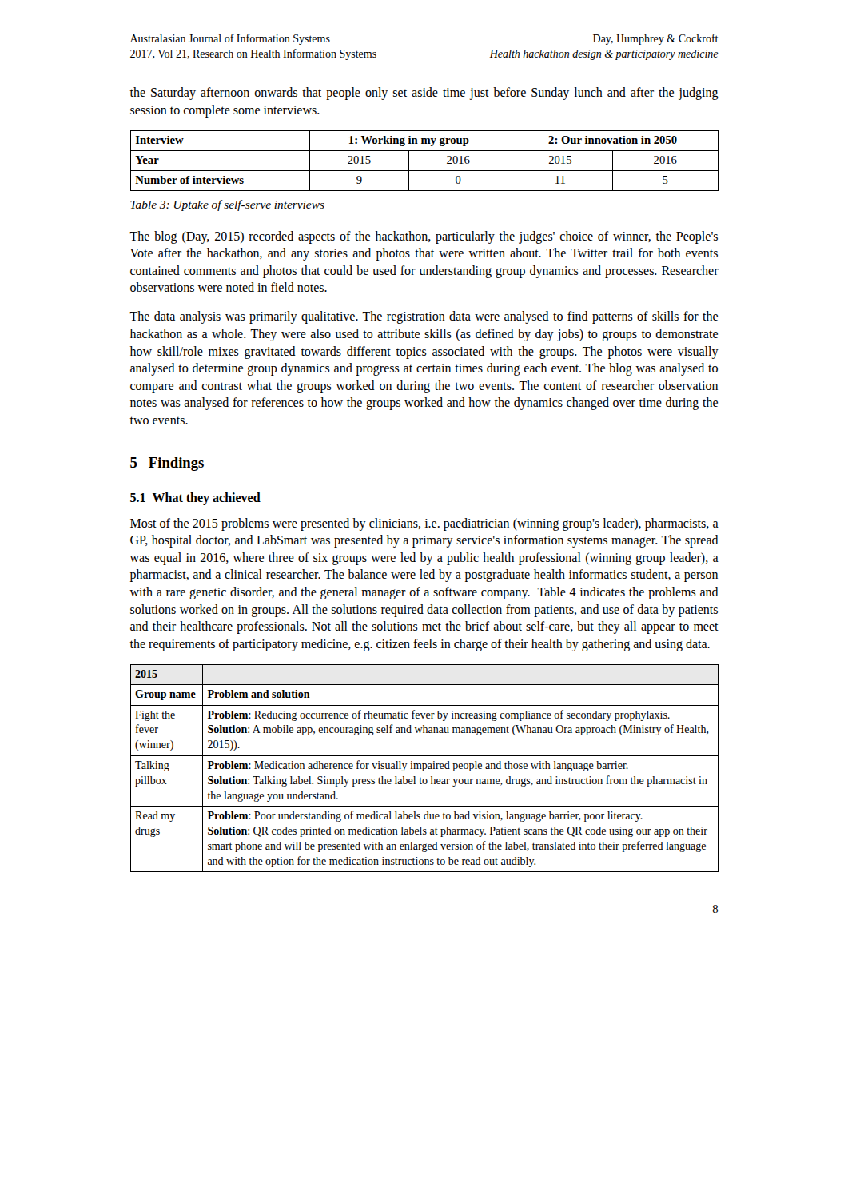Australasian Journal of Information Systems
Day, Humphrey & Cockroft
2017, Vol 21, Research on Health Information Systems
Health hackathon design & participatory medicine
the Saturday afternoon onwards that people only set aside time just before Sunday lunch and after the judging session to complete some interviews.
| Interview | 1: Working in my group | 2: Our innovation in 2050 |
| Year | 2015 | 2016 | 2015 | 2016 |
| Number of interviews | 9 | 0 | 11 | 5 |
Table 3: Uptake of self-serve interviews
The blog (Day, 2015) recorded aspects of the hackathon, particularly the judges' choice of winner, the People's Vote after the hackathon, and any stories and photos that were written about. The Twitter trail for both events contained comments and photos that could be used for understanding group dynamics and processes. Researcher observations were noted in field notes.
The data analysis was primarily qualitative. The registration data were analysed to find patterns of skills for the hackathon as a whole. They were also used to attribute skills (as defined by day jobs) to groups to demonstrate how skill/role mixes gravitated towards different topics associated with the groups. The photos were visually analysed to determine group dynamics and progress at certain times during each event. The blog was analysed to compare and contrast what the groups worked on during the two events. The content of researcher observation notes was analysed for references to how the groups worked and how the dynamics changed over time during the two events.
5 Findings
5.1 What they achieved
Most of the 2015 problems were presented by clinicians, i.e. paediatrician (winning group's leader), pharmacists, a GP, hospital doctor, and LabSmart was presented by a primary service's information systems manager. The spread was equal in 2016, where three of six groups were led by a public health professional (winning group leader), a pharmacist, and a clinical researcher. The balance were led by a postgraduate health informatics student, a person with a rare genetic disorder, and the general manager of a software company. Table 4 indicates the problems and solutions worked on in groups. All the solutions required data collection from patients, and use of data by patients and their healthcare professionals. Not all the solutions met the brief about self-care, but they all appear to meet the requirements of participatory medicine, e.g. citizen feels in charge of their health by gathering and using data.
| 2015 | |
| Group name | Problem and solution |
| Fight the fever (winner) | Problem : Reducing occurrence of rheumatic fever by increasing compliance of secondary prophylaxis. Solution : A mobile app, encouraging self and whanau management (Whanau Ora approach (Ministry of Health, 2015)). |
| Talking pillbox | Problem : Medication adherence for visually impaired people and those with language barrier. Solution : Talking label. Simply press the label to hear your name, drugs, and instruction from the pharmacist in the language you understand. |
| Read my drugs | Problem : Poor understanding of medical labels due to bad vision, language barrier, poor literacy. Solution : QR codes printed on medication labels at pharmacy. Patient scans the QR code using our app on their smart phone and will be presented with an enlarged version of the label, translated into their preferred language and with the option for the medication instructions to be read out audibly. |
8